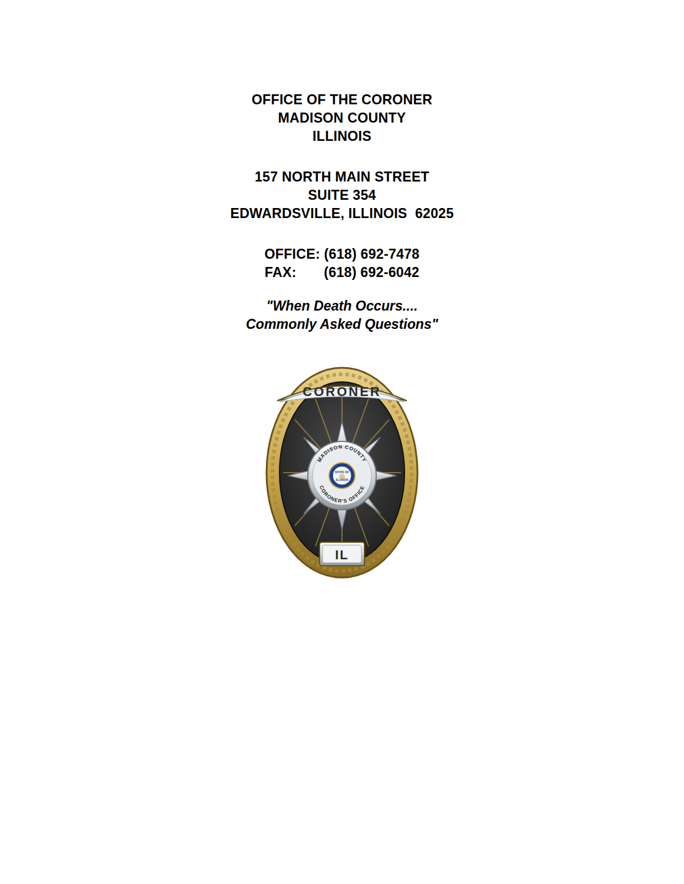OFFICE OF THE CORONER
MADISON COUNTY
ILLINOIS
157 NORTH MAIN STREET
SUITE 354
EDWARDSVILLE, ILLINOIS 62025
OFFICE: (618) 692-7478
FAX: (618) 692-6042
"When Death Occurs....
Commonly Asked Questions"
CORONER MADISON COUNTY CORONER'S OFFICE STATE OF ILLINOIS IL